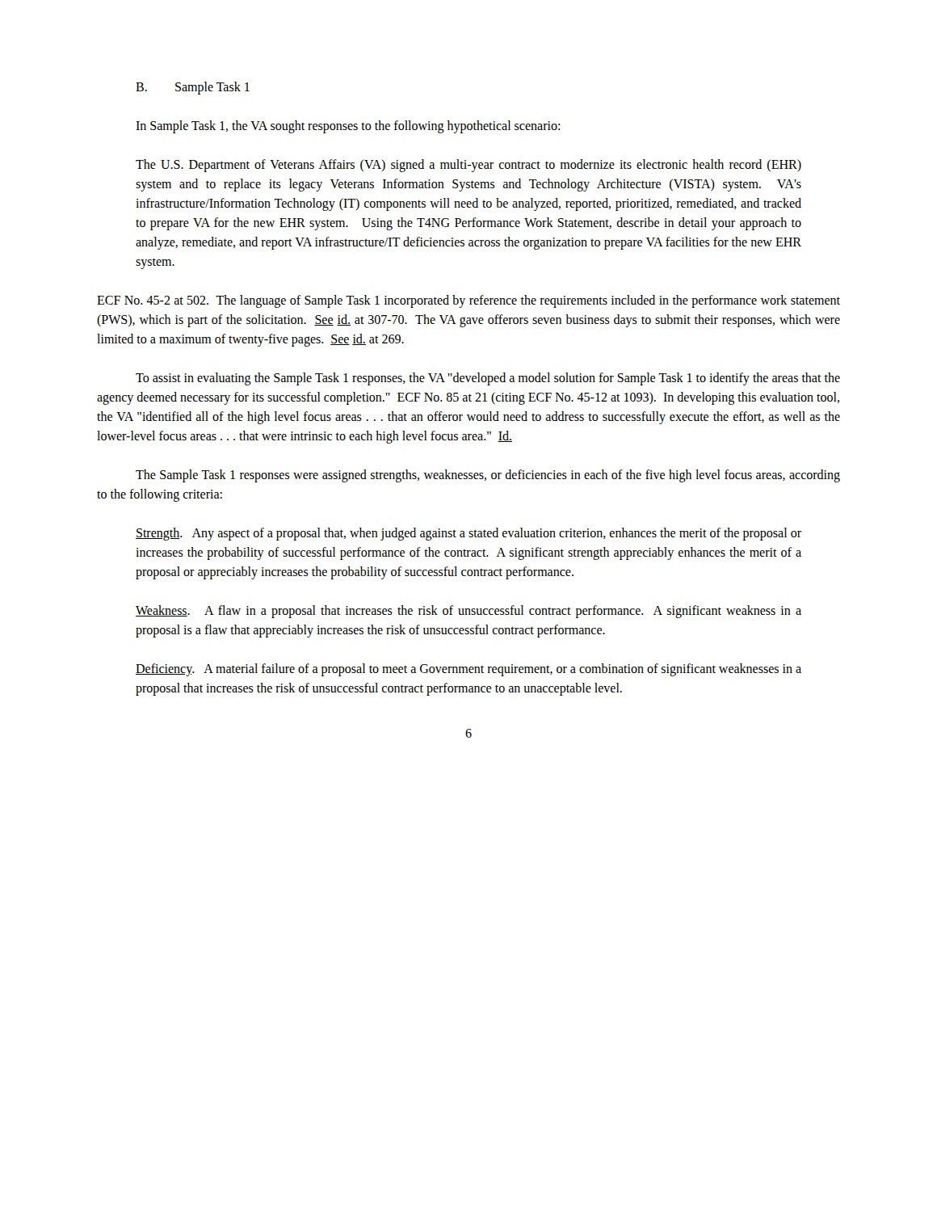B. Sample Task 1
In Sample Task 1, the VA sought responses to the following hypothetical scenario:
The U.S. Department of Veterans Affairs (VA) signed a multi-year contract to modernize its electronic health record (EHR) system and to replace its legacy Veterans Information Systems and Technology Architecture (VISTA) system. VA's infrastructure/Information Technology (IT) components will need to be analyzed, reported, prioritized, remediated, and tracked to prepare VA for the new EHR system. Using the T4NG Performance Work Statement, describe in detail your approach to analyze, remediate, and report VA infrastructure/IT deficiencies across the organization to prepare VA facilities for the new EHR system.
ECF No. 45-2 at 502. The language of Sample Task 1 incorporated by reference the requirements included in the performance work statement (PWS), which is part of the solicitation. See id. at 307-70. The VA gave offerors seven business days to submit their responses, which were limited to a maximum of twenty-five pages. See id. at 269.
To assist in evaluating the Sample Task 1 responses, the VA "developed a model solution for Sample Task 1 to identify the areas that the agency deemed necessary for its successful completion." ECF No. 85 at 21 (citing ECF No. 45-12 at 1093). In developing this evaluation tool, the VA "identified all of the high level focus areas . . . that an offeror would need to address to successfully execute the effort, as well as the lower-level focus areas . . . that were intrinsic to each high level focus area." Id.
The Sample Task 1 responses were assigned strengths, weaknesses, or deficiencies in each of the five high level focus areas, according to the following criteria:
Strength. Any aspect of a proposal that, when judged against a stated evaluation criterion, enhances the merit of the proposal or increases the probability of successful performance of the contract. A significant strength appreciably enhances the merit of a proposal or appreciably increases the probability of successful contract performance.
Weakness. A flaw in a proposal that increases the risk of unsuccessful contract performance. A significant weakness in a proposal is a flaw that appreciably increases the risk of unsuccessful contract performance.
Deficiency. A material failure of a proposal to meet a Government requirement, or a combination of significant weaknesses in a proposal that increases the risk of unsuccessful contract performance to an unacceptable level.
6